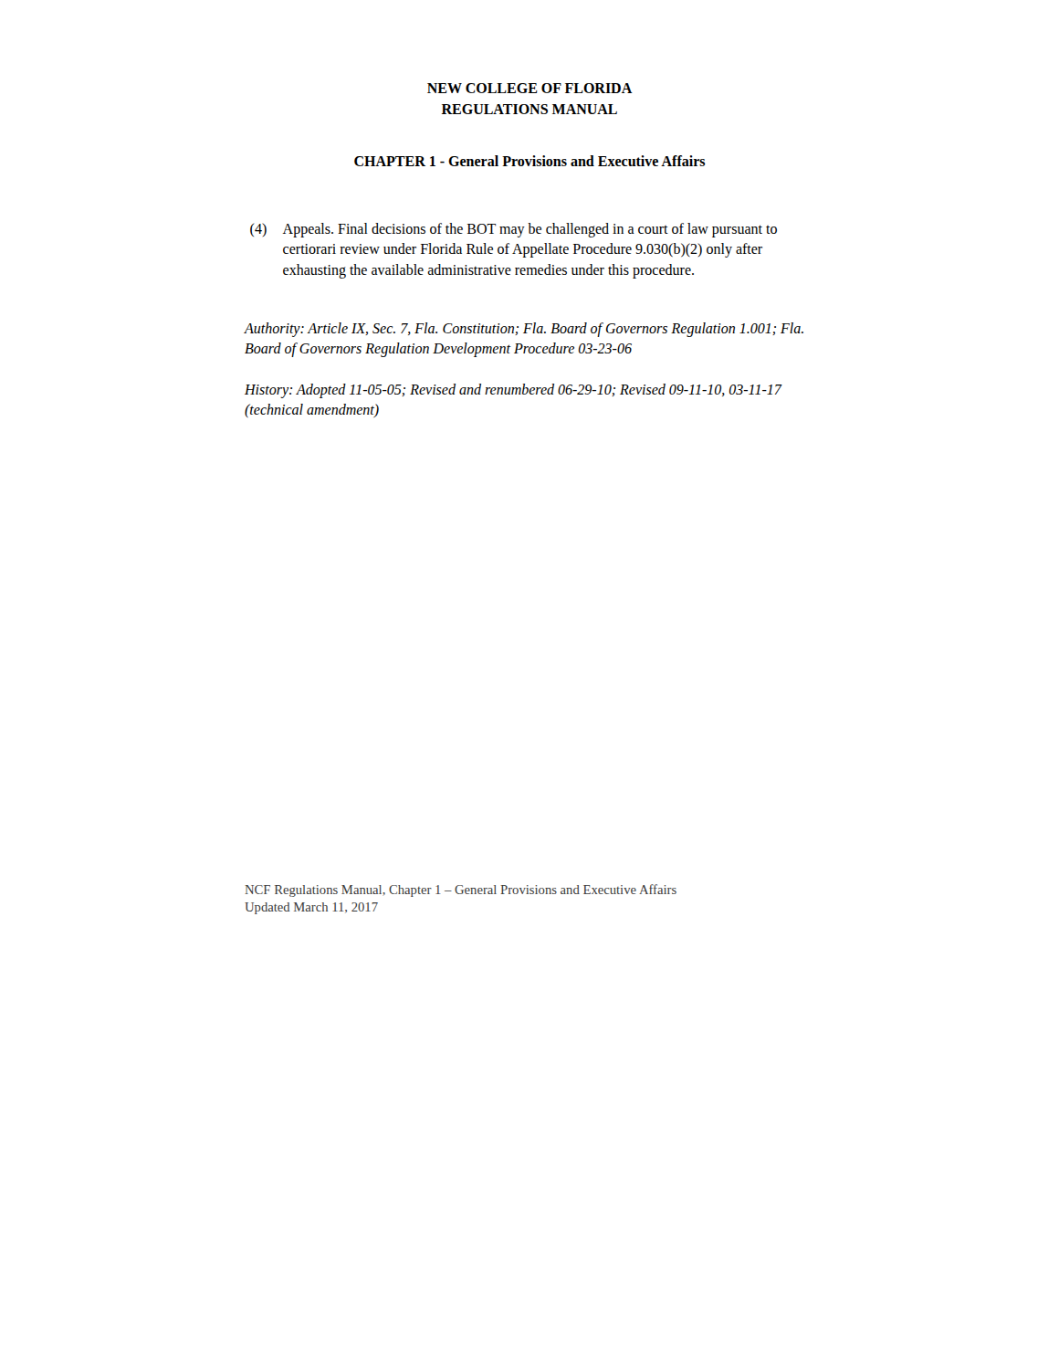NEW COLLEGE OF FLORIDA REGULATIONS MANUAL
CHAPTER 1 - General Provisions and Executive Affairs
(4) Appeals. Final decisions of the BOT may be challenged in a court of law pursuant to certiorari review under Florida Rule of Appellate Procedure 9.030(b)(2) only after exhausting the available administrative remedies under this procedure.
Authority: Article IX, Sec. 7, Fla. Constitution; Fla. Board of Governors Regulation 1.001; Fla. Board of Governors Regulation Development Procedure 03-23-06
History: Adopted 11-05-05; Revised and renumbered 06-29-10; Revised 09-11-10, 03-11-17 (technical amendment)
NCF Regulations Manual, Chapter 1 – General Provisions and Executive Affairs Updated March 11, 2017